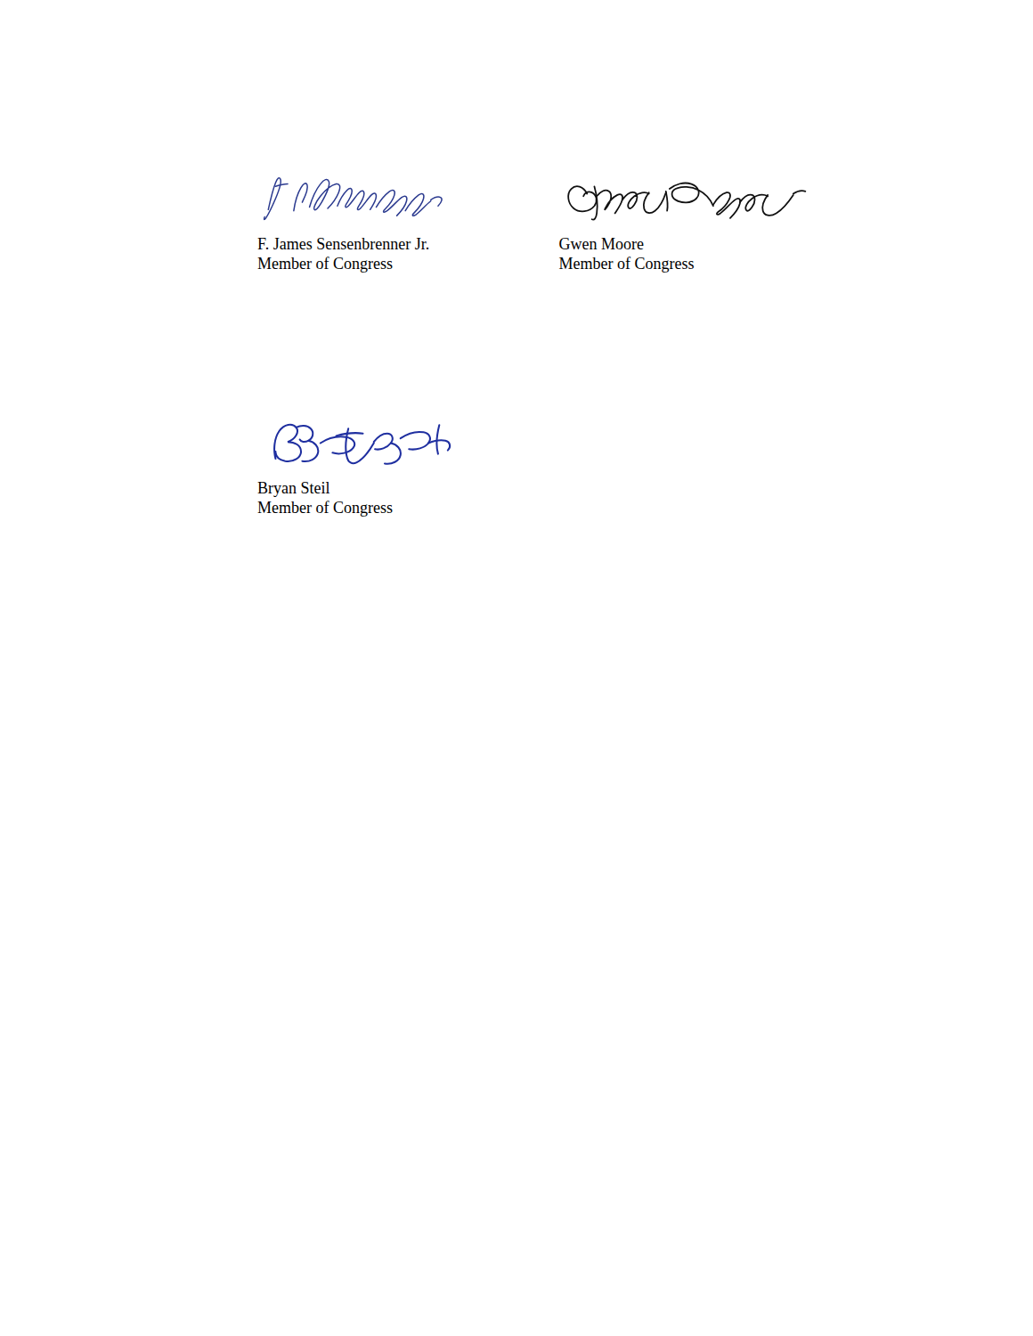| F. James Sensenbrenner Jr. Member of Congress | Gwen Moore Member of Congress |
| Bryan Steil Member of Congress | |